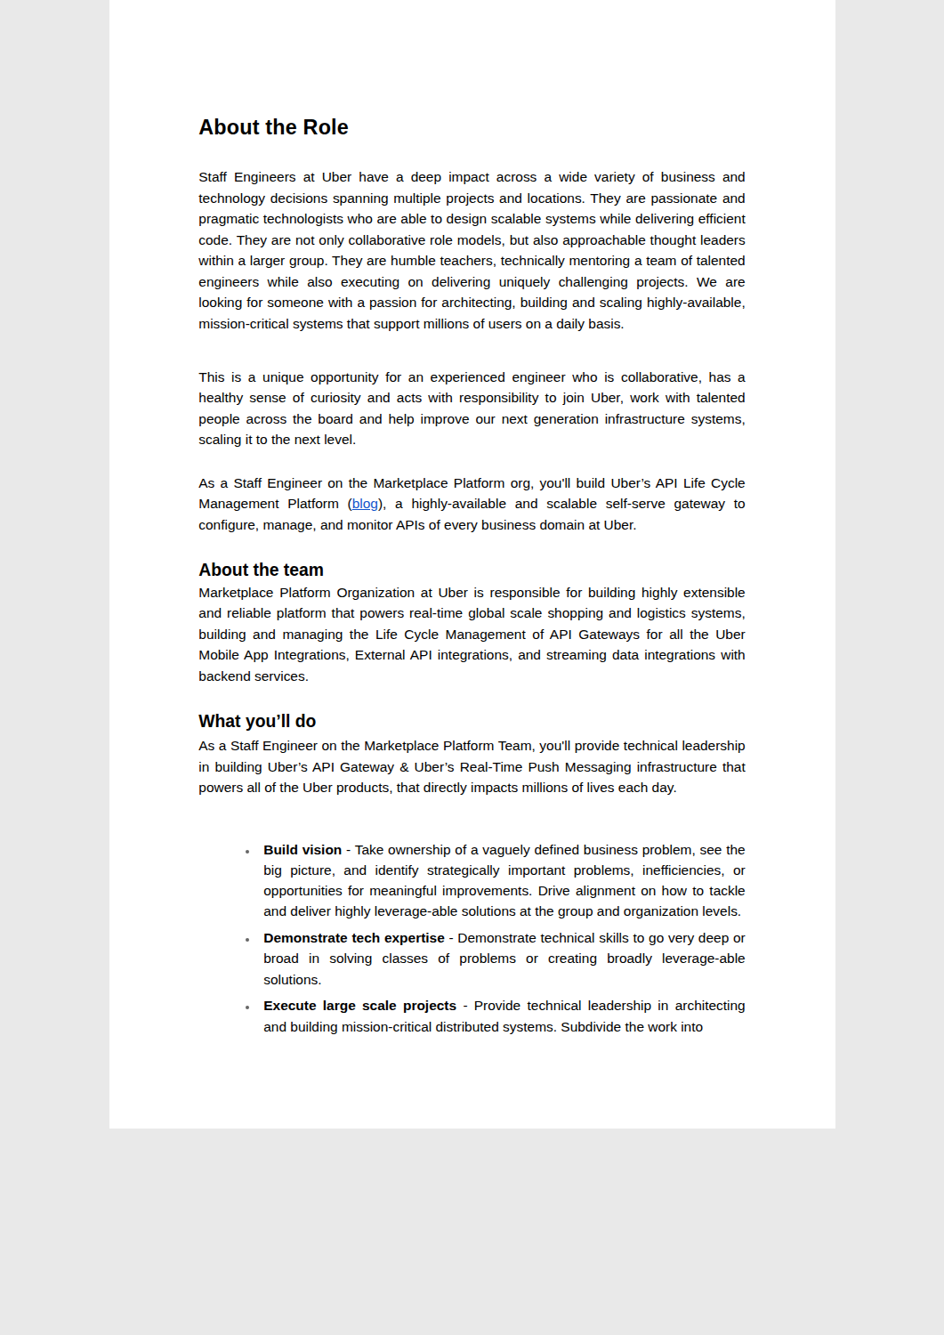About the Role
Staff Engineers at Uber have a deep impact across a wide variety of business and technology decisions spanning multiple projects and locations. They are passionate and pragmatic technologists who are able to design scalable systems while delivering efficient code. They are not only collaborative role models, but also approachable thought leaders within a larger group. They are humble teachers, technically mentoring a team of talented engineers while also executing on delivering uniquely challenging projects. We are looking for someone with a passion for architecting, building and scaling highly-available, mission-critical systems that support millions of users on a daily basis.
This is a unique opportunity for an experienced engineer who is collaborative, has a healthy sense of curiosity and acts with responsibility to join Uber, work with talented people across the board and help improve our next generation infrastructure systems, scaling it to the next level.
As a Staff Engineer on the Marketplace Platform org, you'll build Uber’s API Life Cycle Management Platform (blog), a highly-available and scalable self-serve gateway to configure, manage, and monitor APIs of every business domain at Uber.
About the team
Marketplace Platform Organization at Uber is responsible for building highly extensible and reliable platform that powers real-time global scale shopping and logistics systems, building and managing the Life Cycle Management of API Gateways for all the Uber Mobile App Integrations, External API integrations, and streaming data integrations with backend services.
What you’ll do
As a Staff Engineer on the Marketplace Platform Team, you'll provide technical leadership in building Uber’s API Gateway & Uber’s Real-Time Push Messaging infrastructure that powers all of the Uber products, that directly impacts millions of lives each day.
Build vision - Take ownership of a vaguely defined business problem, see the big picture, and identify strategically important problems, inefficiencies, or opportunities for meaningful improvements. Drive alignment on how to tackle and deliver highly leverage-able solutions at the group and organization levels.
Demonstrate tech expertise - Demonstrate technical skills to go very deep or broad in solving classes of problems or creating broadly leverage-able solutions.
Execute large scale projects - Provide technical leadership in architecting and building mission-critical distributed systems. Subdivide the work into